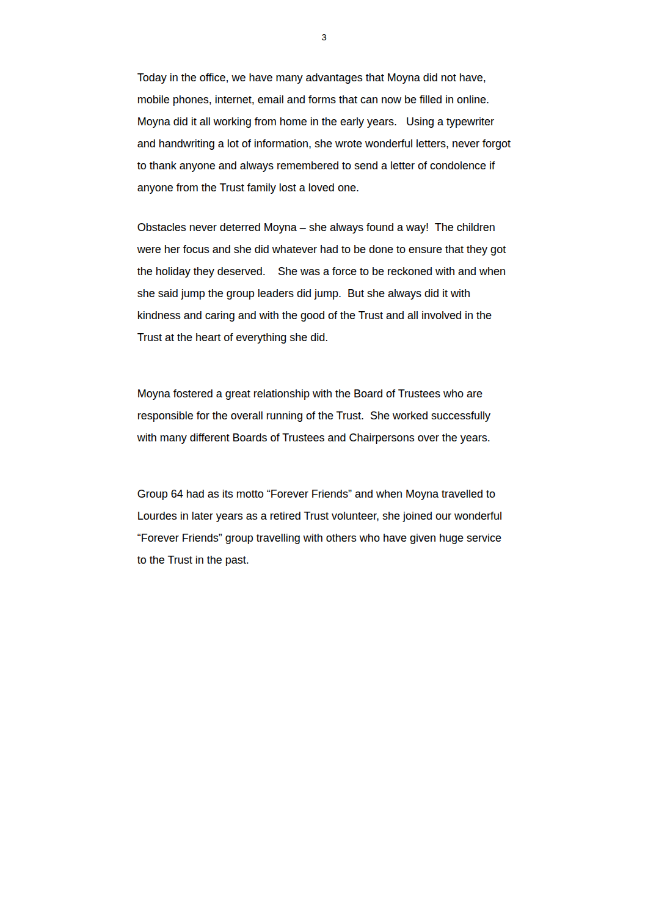3
Today in the office, we have many advantages that Moyna did not have, mobile phones, internet, email and forms that can now be filled in online. Moyna did it all working from home in the early years. Using a typewriter and handwriting a lot of information, she wrote wonderful letters, never forgot to thank anyone and always remembered to send a letter of condolence if anyone from the Trust family lost a loved one.
Obstacles never deterred Moyna – she always found a way! The children were her focus and she did whatever had to be done to ensure that they got the holiday they deserved. She was a force to be reckoned with and when she said jump the group leaders did jump. But she always did it with kindness and caring and with the good of the Trust and all involved in the Trust at the heart of everything she did.
Moyna fostered a great relationship with the Board of Trustees who are responsible for the overall running of the Trust. She worked successfully with many different Boards of Trustees and Chairpersons over the years.
Group 64 had as its motto “Forever Friends” and when Moyna travelled to Lourdes in later years as a retired Trust volunteer, she joined our wonderful “Forever Friends” group travelling with others who have given huge service to the Trust in the past.